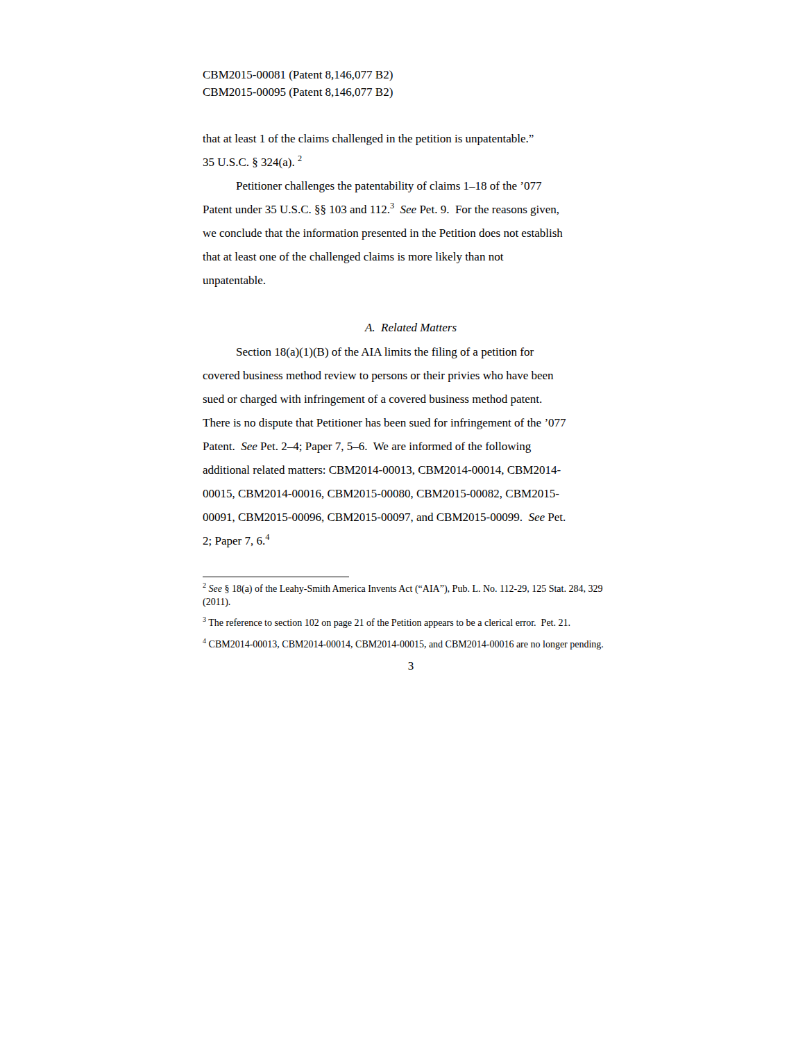CBM2015-00081 (Patent 8,146,077 B2)
CBM2015-00095 (Patent 8,146,077 B2)
that at least 1 of the claims challenged in the petition is unpatentable.”
35 U.S.C. § 324(a). 2
Petitioner challenges the patentability of claims 1–18 of the ’077
Patent under 35 U.S.C. §§ 103 and 112.3 See Pet. 9. For the reasons given,
we conclude that the information presented in the Petition does not establish
that at least one of the challenged claims is more likely than not
unpatentable.
A. Related Matters
Section 18(a)(1)(B) of the AIA limits the filing of a petition for
covered business method review to persons or their privies who have been
sued or charged with infringement of a covered business method patent.
There is no dispute that Petitioner has been sued for infringement of the ’077
Patent. See Pet. 2–4; Paper 7, 5–6. We are informed of the following
additional related matters: CBM2014-00013, CBM2014-00014, CBM2014-
00015, CBM2014-00016, CBM2015-00080, CBM2015-00082, CBM2015-
00091, CBM2015-00096, CBM2015-00097, and CBM2015-00099. See Pet.
2; Paper 7, 6.4
2 See § 18(a) of the Leahy-Smith America Invents Act (“AIA”), Pub. L. No. 112-29, 125 Stat. 284, 329 (2011).
3 The reference to section 102 on page 21 of the Petition appears to be a clerical error. Pet. 21.
4 CBM2014-00013, CBM2014-00014, CBM2014-00015, and CBM2014-00016 are no longer pending.
3